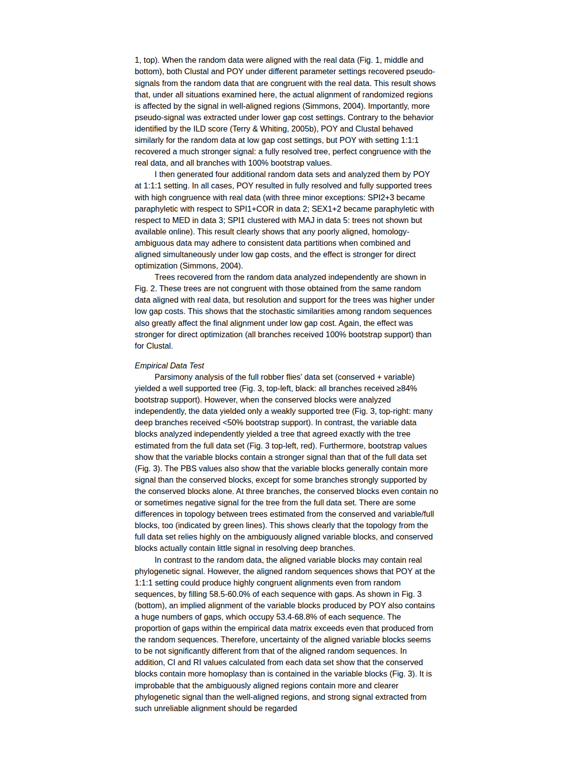1, top). When the random data were aligned with the real data (Fig. 1, middle and bottom), both Clustal and POY under different parameter settings recovered pseudo-signals from the random data that are congruent with the real data. This result shows that, under all situations examined here, the actual alignment of randomized regions is affected by the signal in well-aligned regions (Simmons, 2004). Importantly, more pseudo-signal was extracted under lower gap cost settings. Contrary to the behavior identified by the ILD score (Terry & Whiting, 2005b), POY and Clustal behaved similarly for the random data at low gap cost settings, but POY with setting 1:1:1 recovered a much stronger signal: a fully resolved tree, perfect congruence with the real data, and all branches with 100% bootstrap values.
I then generated four additional random data sets and analyzed them by POY at 1:1:1 setting. In all cases, POY resulted in fully resolved and fully supported trees with high congruence with real data (with three minor exceptions: SPI2+3 became paraphyletic with respect to SPI1+COR in data 2; SEX1+2 became paraphyletic with respect to MED in data 3; SPI1 clustered with MAJ in data 5: trees not shown but available online). This result clearly shows that any poorly aligned, homology-ambiguous data may adhere to consistent data partitions when combined and aligned simultaneously under low gap costs, and the effect is stronger for direct optimization (Simmons, 2004).
Trees recovered from the random data analyzed independently are shown in Fig. 2. These trees are not congruent with those obtained from the same random data aligned with real data, but resolution and support for the trees was higher under low gap costs. This shows that the stochastic similarities among random sequences also greatly affect the final alignment under low gap cost. Again, the effect was stronger for direct optimization (all branches received 100% bootstrap support) than for Clustal.
Empirical Data Test
Parsimony analysis of the full robber flies' data set (conserved + variable) yielded a well supported tree (Fig. 3, top-left, black: all branches received ≥84% bootstrap support). However, when the conserved blocks were analyzed independently, the data yielded only a weakly supported tree (Fig. 3, top-right: many deep branches received <50% bootstrap support). In contrast, the variable data blocks analyzed independently yielded a tree that agreed exactly with the tree estimated from the full data set (Fig. 3 top-left, red). Furthermore, bootstrap values show that the variable blocks contain a stronger signal than that of the full data set (Fig. 3). The PBS values also show that the variable blocks generally contain more signal than the conserved blocks, except for some branches strongly supported by the conserved blocks alone. At three branches, the conserved blocks even contain no or sometimes negative signal for the tree from the full data set. There are some differences in topology between trees estimated from the conserved and variable/full blocks, too (indicated by green lines). This shows clearly that the topology from the full data set relies highly on the ambiguously aligned variable blocks, and conserved blocks actually contain little signal in resolving deep branches.
In contrast to the random data, the aligned variable blocks may contain real phylogenetic signal. However, the aligned random sequences shows that POY at the 1:1:1 setting could produce highly congruent alignments even from random sequences, by filling 58.5-60.0% of each sequence with gaps. As shown in Fig. 3 (bottom), an implied alignment of the variable blocks produced by POY also contains a huge numbers of gaps, which occupy 53.4-68.8% of each sequence. The proportion of gaps within the empirical data matrix exceeds even that produced from the random sequences. Therefore, uncertainty of the aligned variable blocks seems to be not significantly different from that of the aligned random sequences. In addition, CI and RI values calculated from each data set show that the conserved blocks contain more homoplasy than is contained in the variable blocks (Fig. 3). It is improbable that the ambiguously aligned regions contain more and clearer phylogenetic signal than the well-aligned regions, and strong signal extracted from such unreliable alignment should be regarded